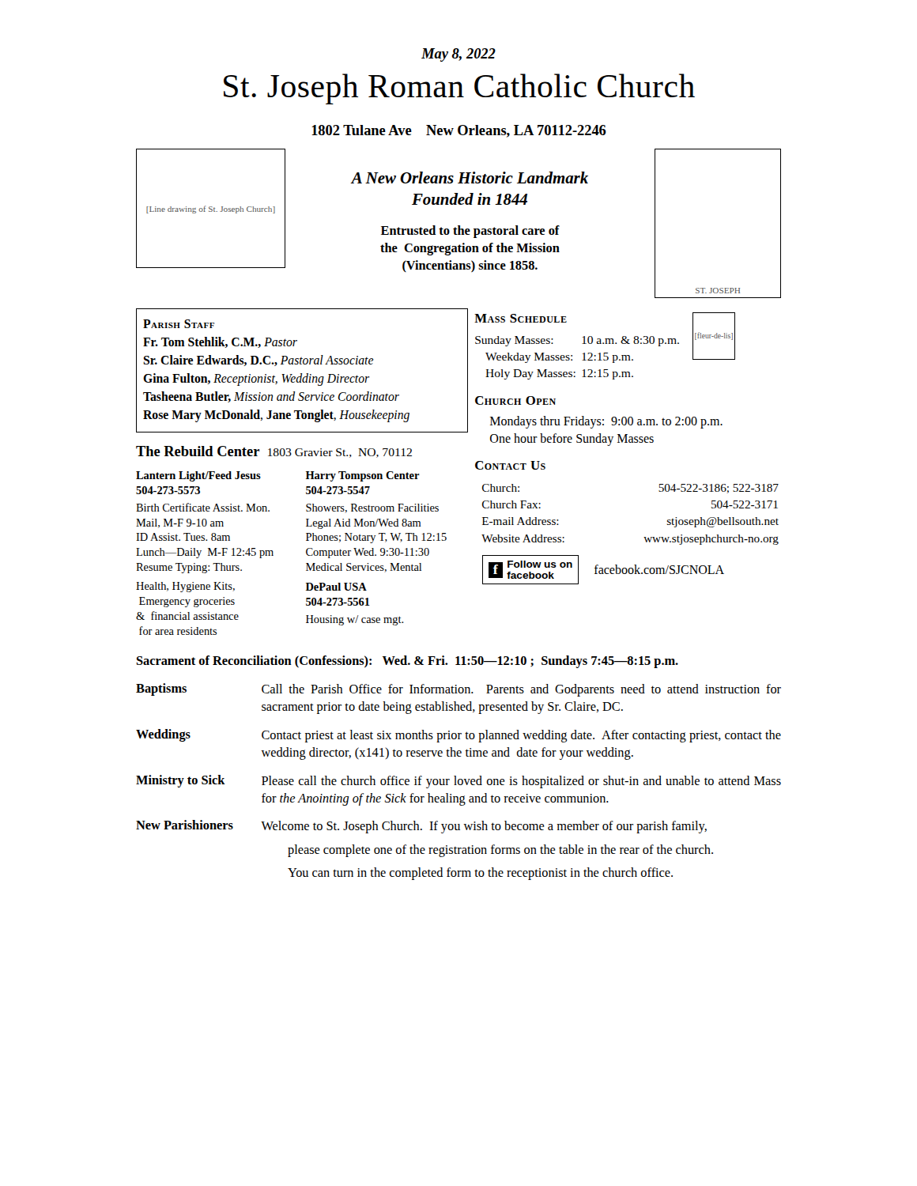May 8, 2022
St. Joseph Roman Catholic Church
1802 Tulane Ave New Orleans, LA 70112-2246
[Line drawing of St. Joseph Church]
A New Orleans Historic Landmark
Founded in 1844
Entrusted to the pastoral care of
the Congregation of the Mission
(Vincentians) since 1858.
ST. JOSEPH
Parish Staff
Fr. Tom Stehlik, C.M., Pastor
Sr. Claire Edwards, D.C., Pastoral Associate
Gina Fulton, Receptionist, Wedding Director
Tasheena Butler, Mission and Service Coordinator
Rose Mary McDonald, Jane Tonglet, Housekeeping
The Rebuild Center 1803 Gravier St., NO, 70112
Lantern Light/Feed Jesus
504-273-5573
Birth Certificate Assist. Mon.
Mail, M-F 9-10 am
ID Assist. Tues. 8am
Lunch—Daily M-F 12:45 pm
Resume Typing: Thurs.
Health, Hygiene Kits,
Emergency groceries
& financial assistance
for area residents
Harry Tompson Center
504-273-5547
Showers, Restroom Facilities
Legal Aid Mon/Wed 8am
Phones; Notary T, W, Th 12:15
Computer Wed. 9:30-11:30
Medical Services, Mental
DePaul USA
504-273-5561
Housing w/ case mgt.
Mass Schedule
[fleur-de-lis]
| Sunday Masses: | 10 a.m. & 8:30 p.m. |
| Weekday Masses: | 12:15 p.m. |
| Holy Day Masses: | 12:15 p.m. |
Church Open
Mondays thru Fridays: 9:00 a.m. to 2:00 p.m.
One hour before Sunday Masses
Contact Us
| Church: | 504-522-3186; 522-3187 |
| Church Fax: | 504-522-3171 |
| E-mail Address: | stjoseph@bellsouth.net |
| Website Address: | www.stjosephchurch-no.org |
f Follow us on
facebook
facebook.com/SJCNOLA
Sacrament of Reconciliation (Confessions): Wed. & Fri. 11:50—12:10 ; Sundays 7:45—8:15 p.m.
Baptisms
Call the Parish Office for Information. Parents and Godparents need to attend instruction for sacrament prior to date being established, presented by Sr. Claire, DC.
Weddings
Contact priest at least six months prior to planned wedding date. After contacting priest, contact the wedding director, (x141) to reserve the time and date for your wedding.
Ministry to Sick
Please call the church office if your loved one is hospitalized or shut-in and unable to attend Mass for the Anointing of the Sick for healing and to receive communion.
New Parishioners
Welcome to St. Joseph Church. If you wish to become a member of our parish family,
please complete one of the registration forms on the table in the rear of the church.
You can turn in the completed form to the receptionist in the church office.